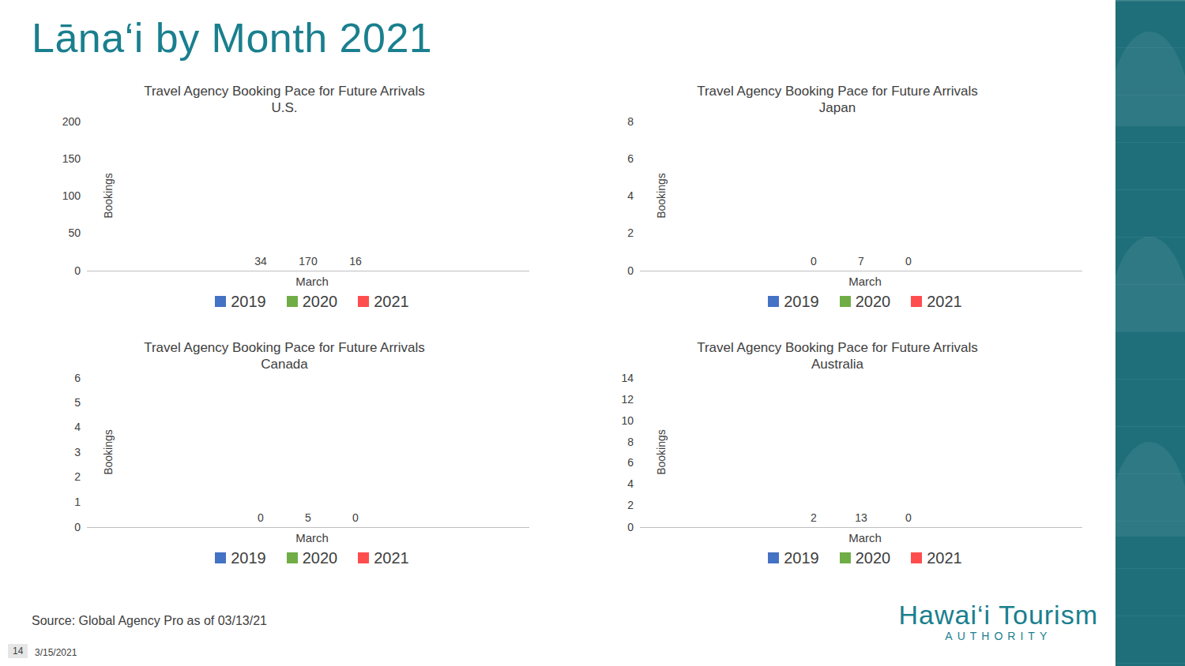Lāna‘i by Month 2021
Travel Agency Booking Pace for Future Arrivals
U.S.
Bookings
200 150 100 50 0
34
170
16
March
2019 2020 2021
Travel Agency Booking Pace for Future Arrivals
Japan
Bookings
8 6 4 2 0
0
7
0
March
2019 2020 2021
Travel Agency Booking Pace for Future Arrivals
Canada
Bookings
6 5 4 3 2 1 0
0
5
0
March
2019 2020 2021
Travel Agency Booking Pace for Future Arrivals
Australia
Bookings
14 12 10 8 6 4 2 0
2
13
0
March
2019 2020 2021
Source: Global Agency Pro as of 03/13/21
14
3/15/2021
Hawai‘i Tourism
AUTHORITY